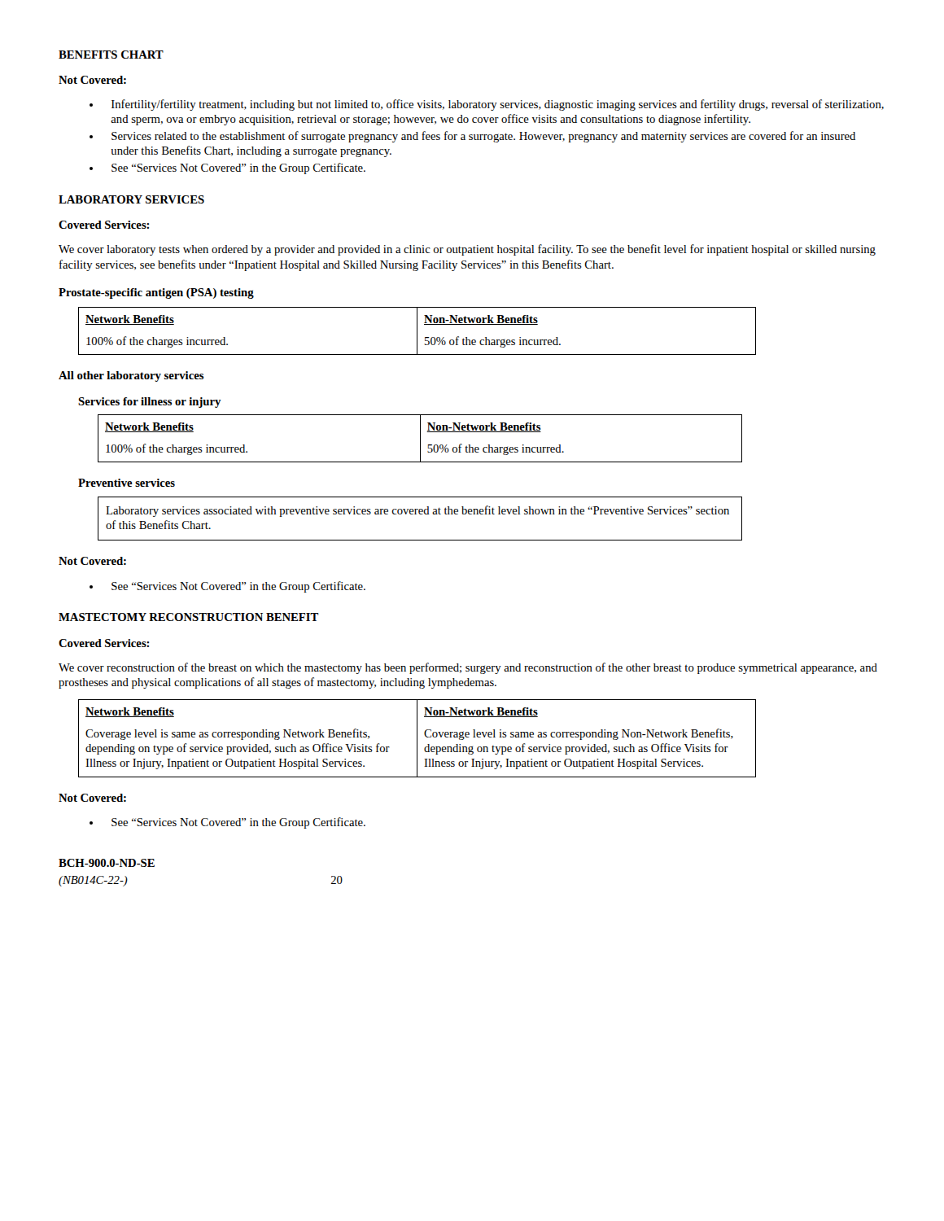BENEFITS CHART
Not Covered:
Infertility/fertility treatment, including but not limited to, office visits, laboratory services, diagnostic imaging services and fertility drugs, reversal of sterilization, and sperm, ova or embryo acquisition, retrieval or storage; however, we do cover office visits and consultations to diagnose infertility.
Services related to the establishment of surrogate pregnancy and fees for a surrogate. However, pregnancy and maternity services are covered for an insured under this Benefits Chart, including a surrogate pregnancy.
See “Services Not Covered” in the Group Certificate.
LABORATORY SERVICES
Covered Services:
We cover laboratory tests when ordered by a provider and provided in a clinic or outpatient hospital facility. To see the benefit level for inpatient hospital or skilled nursing facility services, see benefits under “Inpatient Hospital and Skilled Nursing Facility Services” in this Benefits Chart.
Prostate-specific antigen (PSA) testing
| Network Benefits 100% of the charges incurred. | Non-Network Benefits 50% of the charges incurred. |
All other laboratory services
Services for illness or injury
| Network Benefits 100% of the charges incurred. | Non-Network Benefits 50% of the charges incurred. |
Preventive services
| Laboratory services associated with preventive services are covered at the benefit level shown in the “Preventive Services” section of this Benefits Chart. |
Not Covered:
See “Services Not Covered” in the Group Certificate.
MASTECTOMY RECONSTRUCTION BENEFIT
Covered Services:
We cover reconstruction of the breast on which the mastectomy has been performed; surgery and reconstruction of the other breast to produce symmetrical appearance, and prostheses and physical complications of all stages of mastectomy, including lymphedemas.
| Network Benefits Coverage level is same as corresponding Network Benefits, depending on type of service provided, such as Office Visits for Illness or Injury, Inpatient or Outpatient Hospital Services. | Non-Network Benefits Coverage level is same as corresponding Non-Network Benefits, depending on type of service provided, such as Office Visits for Illness or Injury, Inpatient or Outpatient Hospital Services. |
Not Covered:
See “Services Not Covered” in the Group Certificate.
BCH-900.0-ND-SE
(NB014C-22-) 20